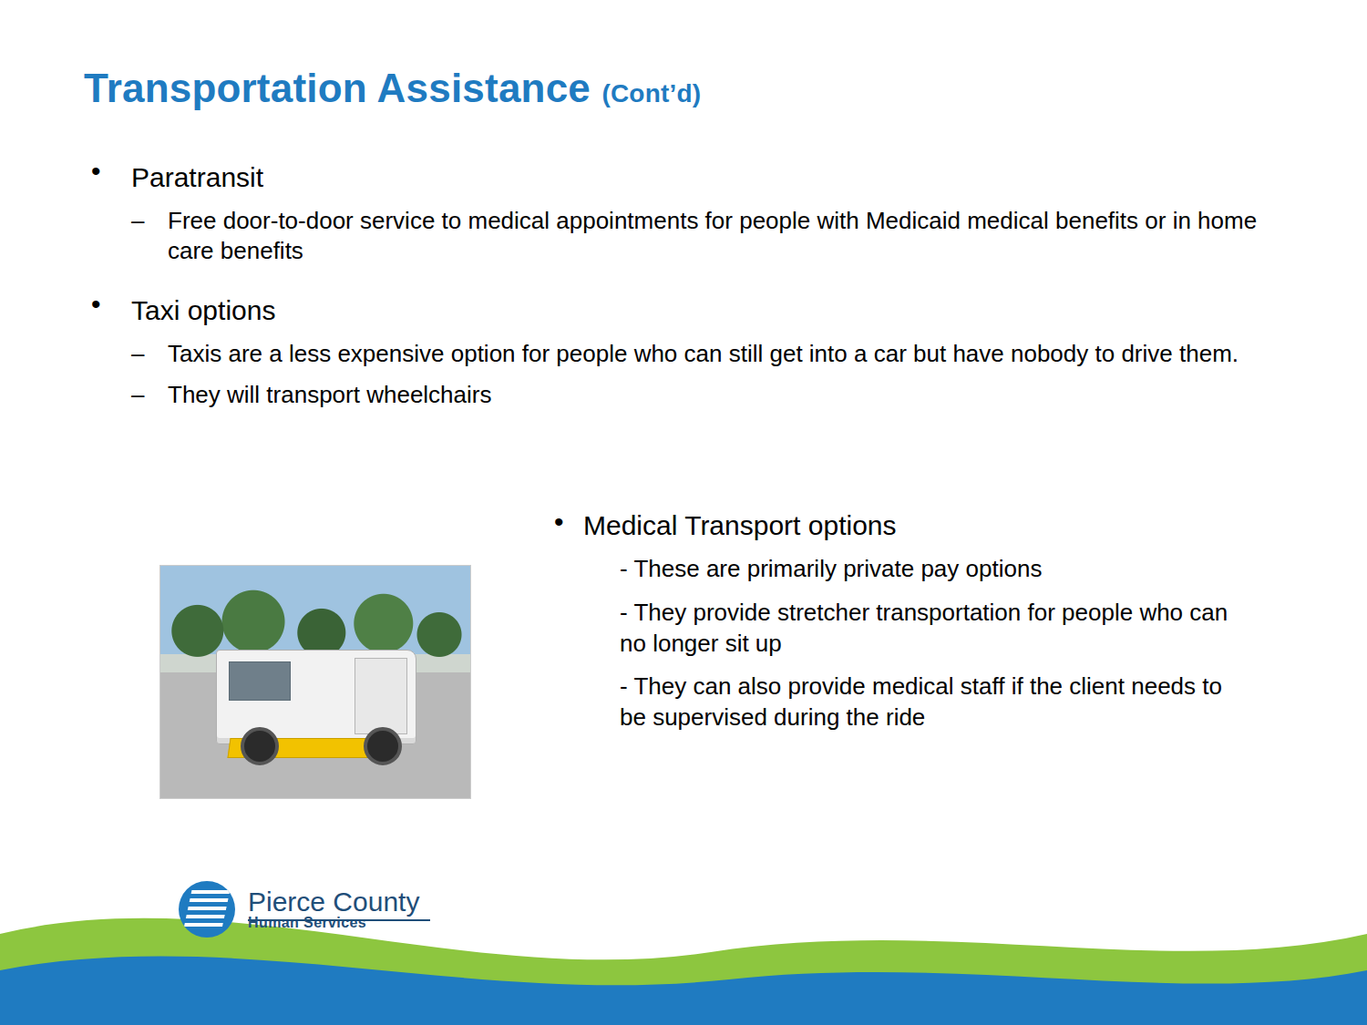Transportation Assistance (Cont’d)
Paratransit
Free door-to-door service to medical appointments for people with Medicaid medical benefits or in home care benefits
Taxi options
Taxis are a less expensive option for people who can still get into a car but have nobody to drive them.
They will transport wheelchairs
Medical Transport options
- These are primarily private pay options
- They provide stretcher transportation for people who can no longer sit up
- They can also provide medical staff if the client needs to be supervised during the ride
Pierce County
Human Services